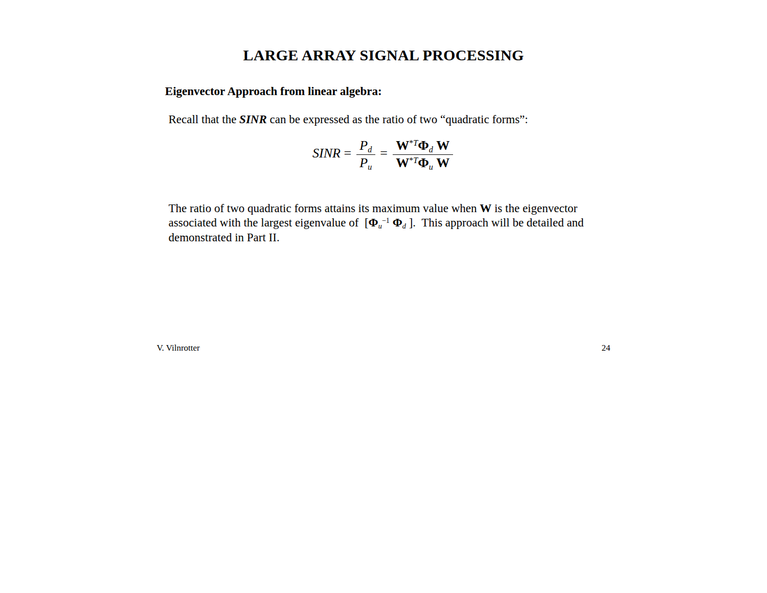LARGE ARRAY SIGNAL PROCESSING
Eigenvector Approach from linear algebra:
Recall that the SINR can be expressed as the ratio of two “quadratic forms”:
SINR = Pd Pu = W*TΦd W W*TΦu W
The ratio of two quadratic forms attains its maximum value when W is the eigenvector associated with the largest eigenvalue of [Φu−1 Φd ]. This approach will be detailed and demonstrated in Part II.
V. Vilnrotter 24